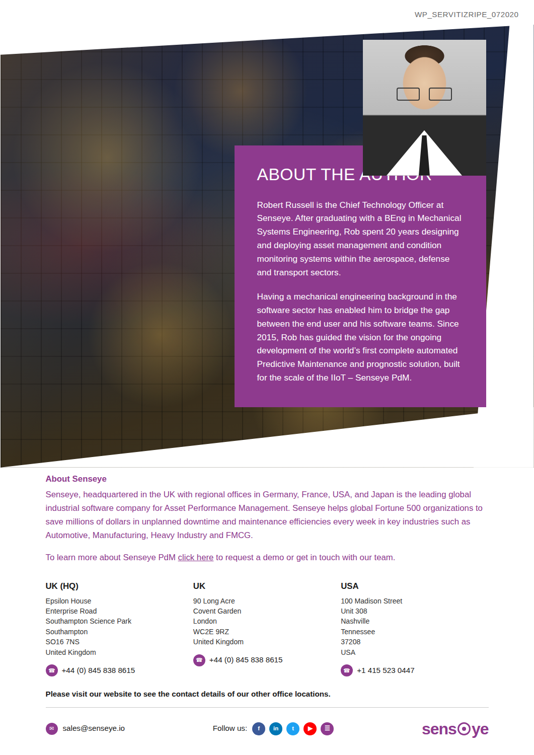WP_SERVITIZRIPE_072020
ABOUT THE AUTHOR
Robert Russell is the Chief Technology Officer at Senseye. After graduating with a BEng in Mechanical Systems Engineering, Rob spent 20 years designing and deploying asset management and condition monitoring systems within the aerospace, defense and transport sectors.
Having a mechanical engineering background in the software sector has enabled him to bridge the gap between the end user and his software teams. Since 2015, Rob has guided the vision for the ongoing development of the world’s first complete automated Predictive Maintenance and prognostic solution, built for the scale of the IIoT – Senseye PdM.
About Senseye
Senseye, headquartered in the UK with regional offices in Germany, France, USA, and Japan is the leading global industrial software company for Asset Performance Management. Senseye helps global Fortune 500 organizations to save millions of dollars in unplanned downtime and maintenance efficiencies every week in key industries such as Automotive, Manufacturing, Heavy Industry and FMCG.
To learn more about Senseye PdM click here to request a demo or get in touch with our team.
UK (HQ)
Epsilon House
Enterprise Road
Southampton Science Park
Southampton
SO16 7NS
United Kingdom
☎+44 (0) 845 838 8615
UK
90 Long Acre
Covent Garden
London
WC2E 9RZ
United Kingdom
☎+44 (0) 845 838 8615
USA
100 Madison Street
Unit 308
Nashville
Tennessee
37208
USA
☎+1 415 523 0447
Please visit our website to see the contact details of our other office locations.
✉ sales@senseye.io
Follow us:
f in t ▶ ☰
sens ye